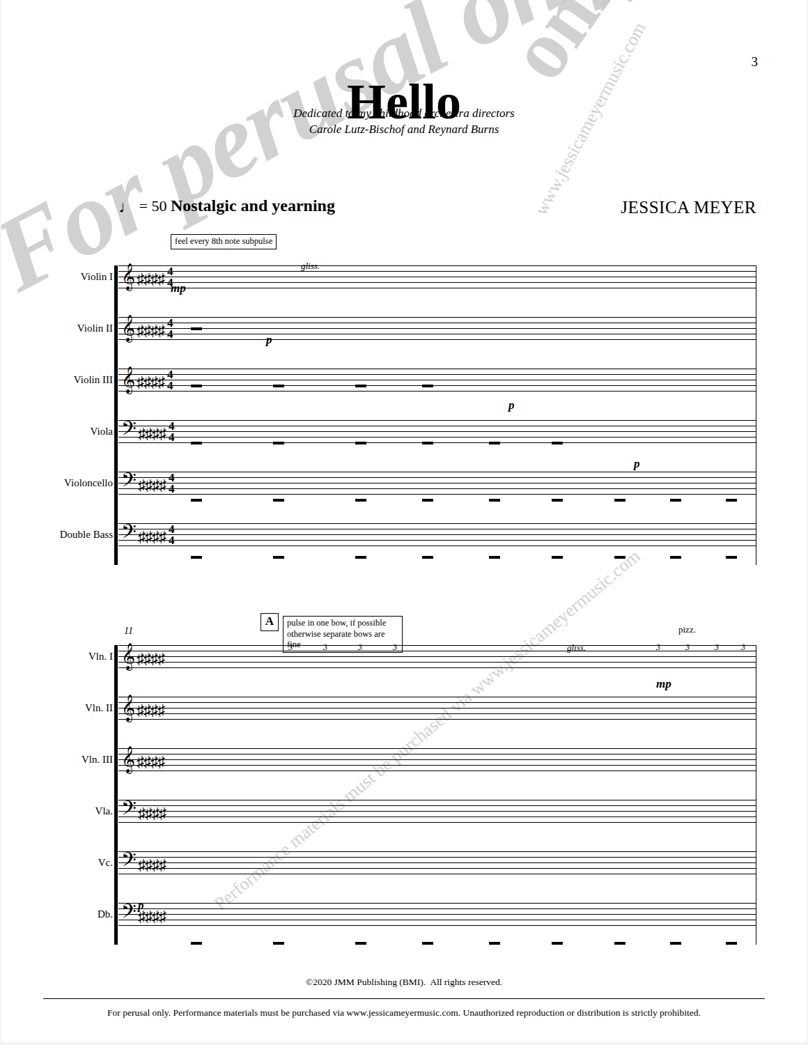For perusal only
only
www.jessicameyermusic.com
Performance materials must be purchased via www.jessicameyermusic.com
3
Hello
Dedicated to my childhood orchestra directors
Carole Lutz-Bischof and Reynard Burns
♩ = 50 Nostalgic and yearning
JESSICA MEYER
feel every 8th note subpulse
pulse in one bow, if possible
otherwise separate bows are fine
A
Violin I
𝄞♯♯♯♯4
4
Violin II
𝄞♯♯♯♯4
4
Violin III
𝄞♯♯♯♯4
4
Viola
𝄢♯♯♯♯4
4
Violoncello
𝄢♯♯♯♯4
4
Double Bass
𝄢♯♯♯♯4
4
mp
gliss.
p
p
p
11
Vln. I
𝄞♯♯♯♯
Vln. II
𝄞♯♯♯♯
Vln. III
𝄞♯♯♯♯
Vla.
𝄢♯♯♯♯
Vc.
𝄢♯♯♯♯
Db.
𝄢♯♯♯♯
3
3
3
3
gliss.
pizz.
3
3
3
3
mp
p
©2020 JMM Publishing (BMI). All rights reserved.
For perusal only. Performance materials must be purchased via www.jessicameyermusic.com. Unauthorized reproduction or distribution is strictly prohibited.